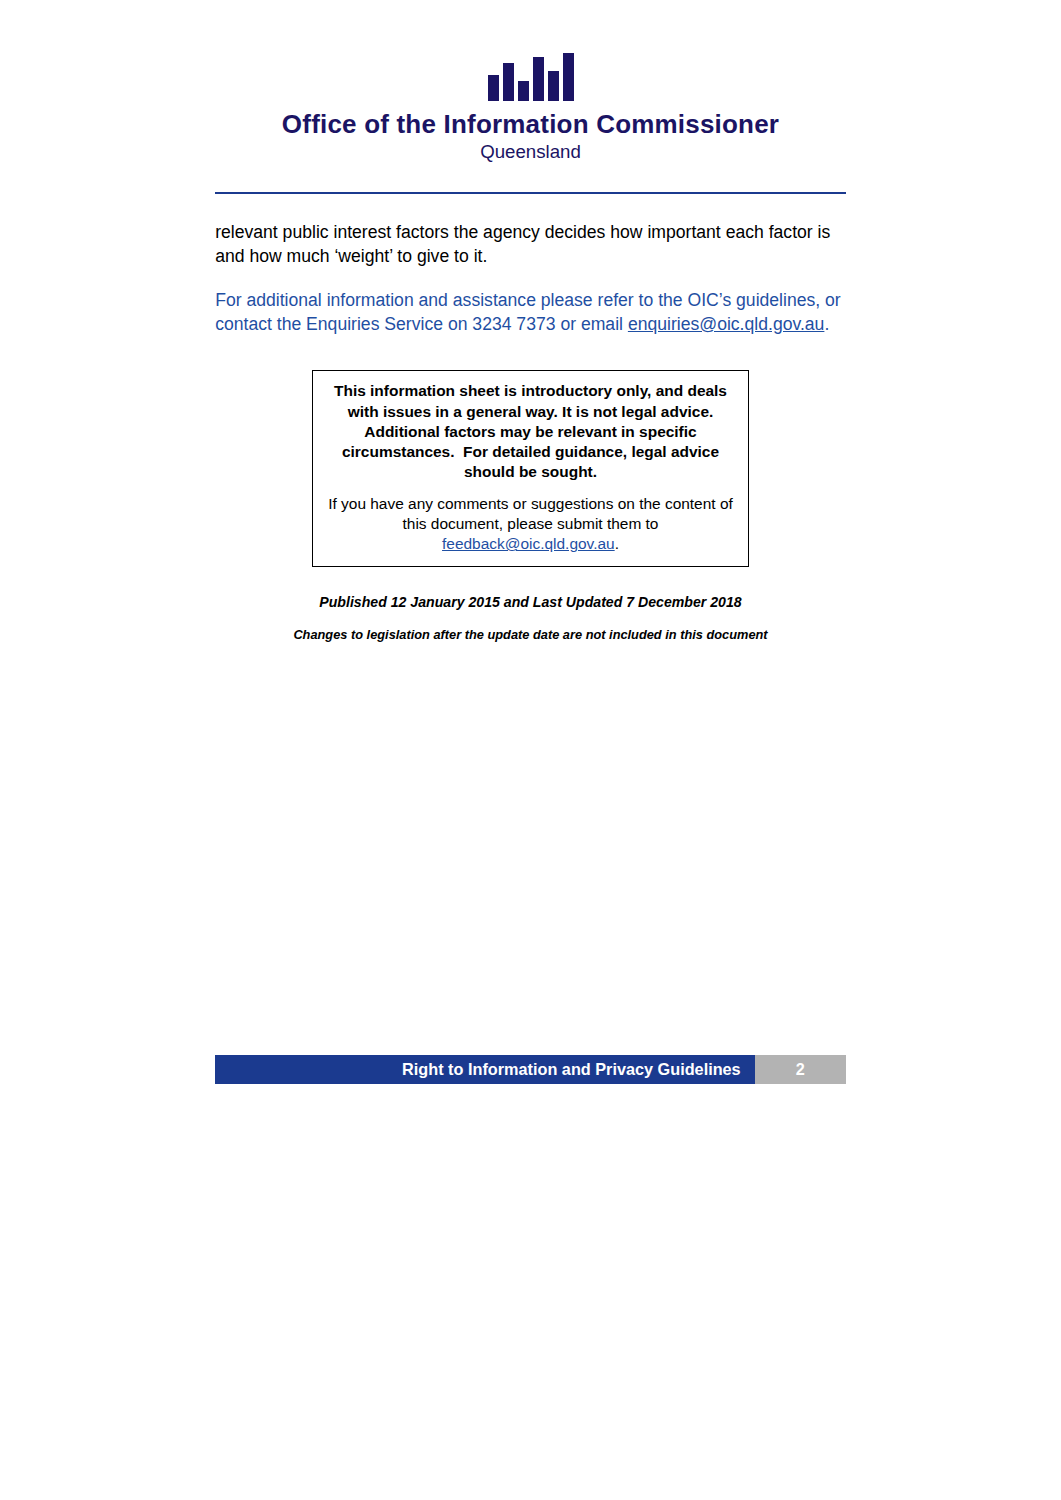Office of the Information Commissioner
Queensland
relevant public interest factors the agency decides how important each factor is and how much ‘weight’ to give to it.
For additional information and assistance please refer to the OIC’s guidelines, or contact the Enquiries Service on 3234 7373 or email enquiries@oic.qld.gov.au.
This information sheet is introductory only, and deals with issues in a general way. It is not legal advice. Additional factors may be relevant in specific circumstances. For detailed guidance, legal advice should be sought.
If you have any comments or suggestions on the content of this document, please submit them to feedback@oic.qld.gov.au.
Published 12 January 2015 and Last Updated 7 December 2018
Changes to legislation after the update date are not included in this document
Right to Information and Privacy Guidelines
2